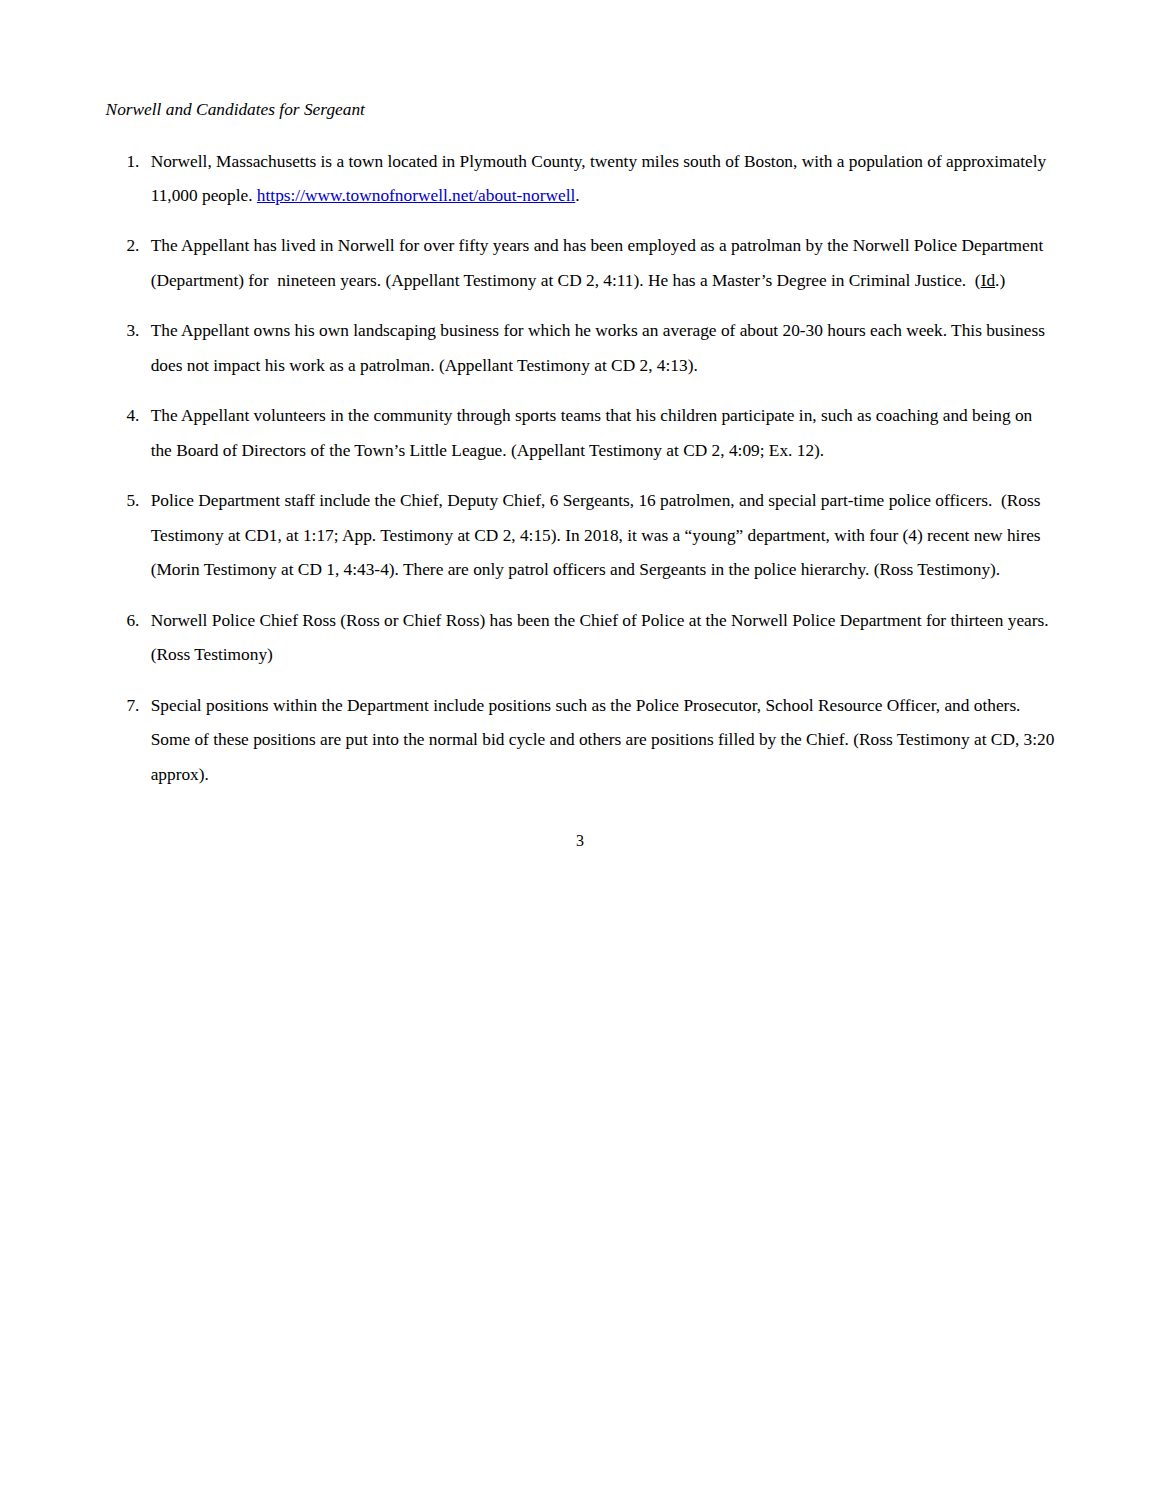Norwell and Candidates for Sergeant
Norwell, Massachusetts is a town located in Plymouth County, twenty miles south of Boston, with a population of approximately 11,000 people. https://www.townofnorwell.net/about-norwell.
The Appellant has lived in Norwell for over fifty years and has been employed as a patrolman by the Norwell Police Department (Department) for nineteen years. (Appellant Testimony at CD 2, 4:11). He has a Master’s Degree in Criminal Justice. (Id.)
The Appellant owns his own landscaping business for which he works an average of about 20-30 hours each week. This business does not impact his work as a patrolman. (Appellant Testimony at CD 2, 4:13).
The Appellant volunteers in the community through sports teams that his children participate in, such as coaching and being on the Board of Directors of the Town’s Little League. (Appellant Testimony at CD 2, 4:09; Ex. 12).
Police Department staff include the Chief, Deputy Chief, 6 Sergeants, 16 patrolmen, and special part-time police officers. (Ross Testimony at CD1, at 1:17; App. Testimony at CD 2, 4:15). In 2018, it was a “young” department, with four (4) recent new hires (Morin Testimony at CD 1, 4:43-4). There are only patrol officers and Sergeants in the police hierarchy. (Ross Testimony).
Norwell Police Chief Ross (Ross or Chief Ross) has been the Chief of Police at the Norwell Police Department for thirteen years. (Ross Testimony)
Special positions within the Department include positions such as the Police Prosecutor, School Resource Officer, and others. Some of these positions are put into the normal bid cycle and others are positions filled by the Chief. (Ross Testimony at CD, 3:20 approx).
3